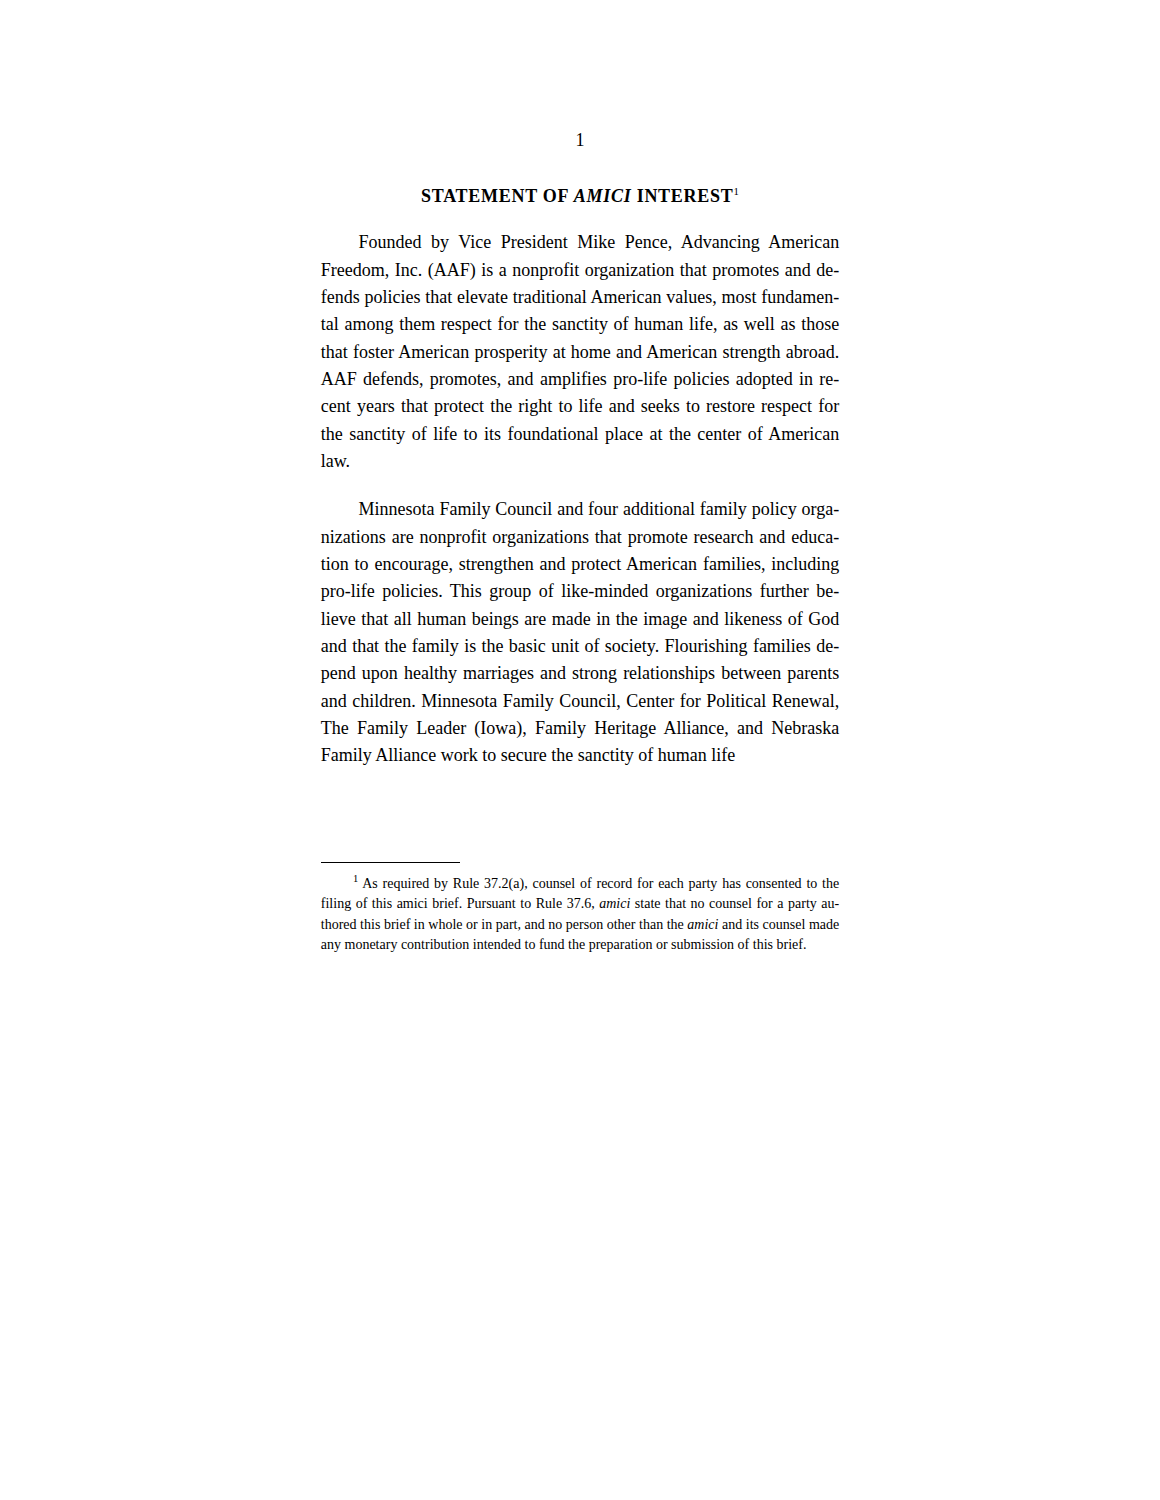1
Statement of Amici Interest1
Founded by Vice President Mike Pence, Advancing American Freedom, Inc. (AAF) is a nonprofit organization that promotes and defends policies that elevate traditional American values, most fundamental among them respect for the sanctity of human life, as well as those that foster American prosperity at home and American strength abroad. AAF defends, promotes, and amplifies pro-life policies adopted in recent years that protect the right to life and seeks to restore respect for the sanctity of life to its foundational place at the center of American law.
Minnesota Family Council and four additional family policy organizations are nonprofit organizations that promote research and education to encourage, strengthen and protect American families, including pro-life policies. This group of like-minded organizations further believe that all human beings are made in the image and likeness of God and that the family is the basic unit of society. Flourishing families depend upon healthy marriages and strong relationships between parents and children. Minnesota Family Council, Center for Political Renewal, The Family Leader (Iowa), Family Heritage Alliance, and Nebraska Family Alliance work to secure the sanctity of human life
1 As required by Rule 37.2(a), counsel of record for each party has consented to the filing of this amici brief. Pursuant to Rule 37.6, amici state that no counsel for a party authored this brief in whole or in part, and no person other than the amici and its counsel made any monetary contribution intended to fund the preparation or submission of this brief.